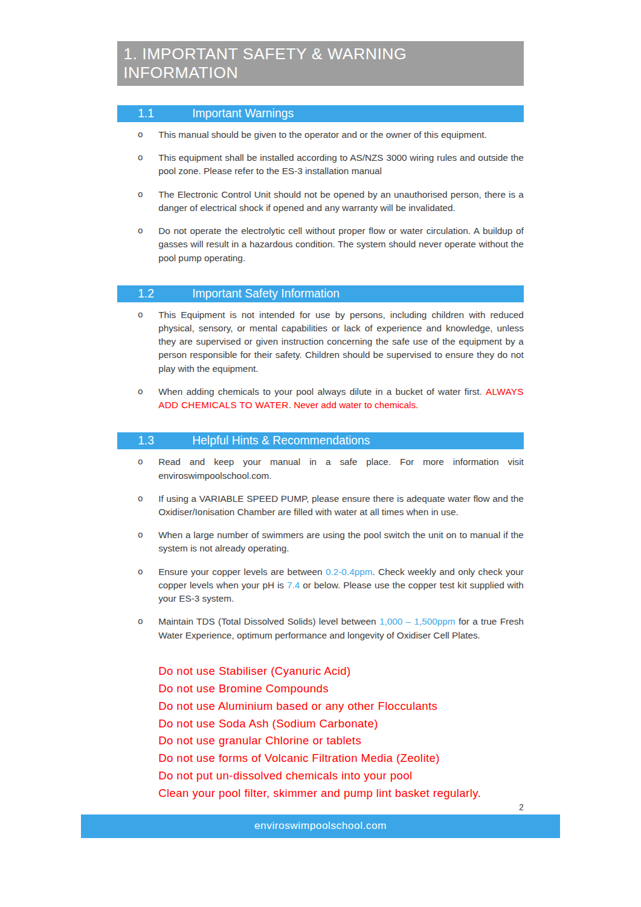1. IMPORTANT SAFETY & WARNING INFORMATION
1.1 Important Warnings
This manual should be given to the operator and or the owner of this equipment.
This equipment shall be installed according to AS/NZS 3000 wiring rules and outside the pool zone. Please refer to the ES-3 installation manual
The Electronic Control Unit should not be opened by an unauthorised person, there is a danger of electrical shock if opened and any warranty will be invalidated.
Do not operate the electrolytic cell without proper flow or water circulation. A buildup of gasses will result in a hazardous condition. The system should never operate without the pool pump operating.
1.2 Important Safety Information
This Equipment is not intended for use by persons, including children with reduced physical, sensory, or mental capabilities or lack of experience and knowledge, unless they are supervised or given instruction concerning the safe use of the equipment by a person responsible for their safety. Children should be supervised to ensure they do not play with the equipment.
When adding chemicals to your pool always dilute in a bucket of water first. ALWAYS ADD CHEMICALS TO WATER. Never add water to chemicals.
1.3 Helpful Hints & Recommendations
Read and keep your manual in a safe place. For more information visit enviroswimpoolschool.com.
If using a VARIABLE SPEED PUMP, please ensure there is adequate water flow and the Oxidiser/Ionisation Chamber are filled with water at all times when in use.
When a large number of swimmers are using the pool switch the unit on to manual if the system is not already operating.
Ensure your copper levels are between 0.2-0.4ppm. Check weekly and only check your copper levels when your pH is 7.4 or below. Please use the copper test kit supplied with your ES-3 system.
Maintain TDS (Total Dissolved Solids) level between 1,000 – 1,500ppm for a true Fresh Water Experience, optimum performance and longevity of Oxidiser Cell Plates.
Do not use Stabiliser (Cyanuric Acid)
Do not use Bromine Compounds
Do not use Aluminium based or any other Flocculants
Do not use Soda Ash (Sodium Carbonate)
Do not use granular Chlorine or tablets
Do not use forms of Volcanic Filtration Media (Zeolite)
Do not put un-dissolved chemicals into your pool
Clean your pool filter, skimmer and pump lint basket regularly.
2
enviroswimpoolschool.com